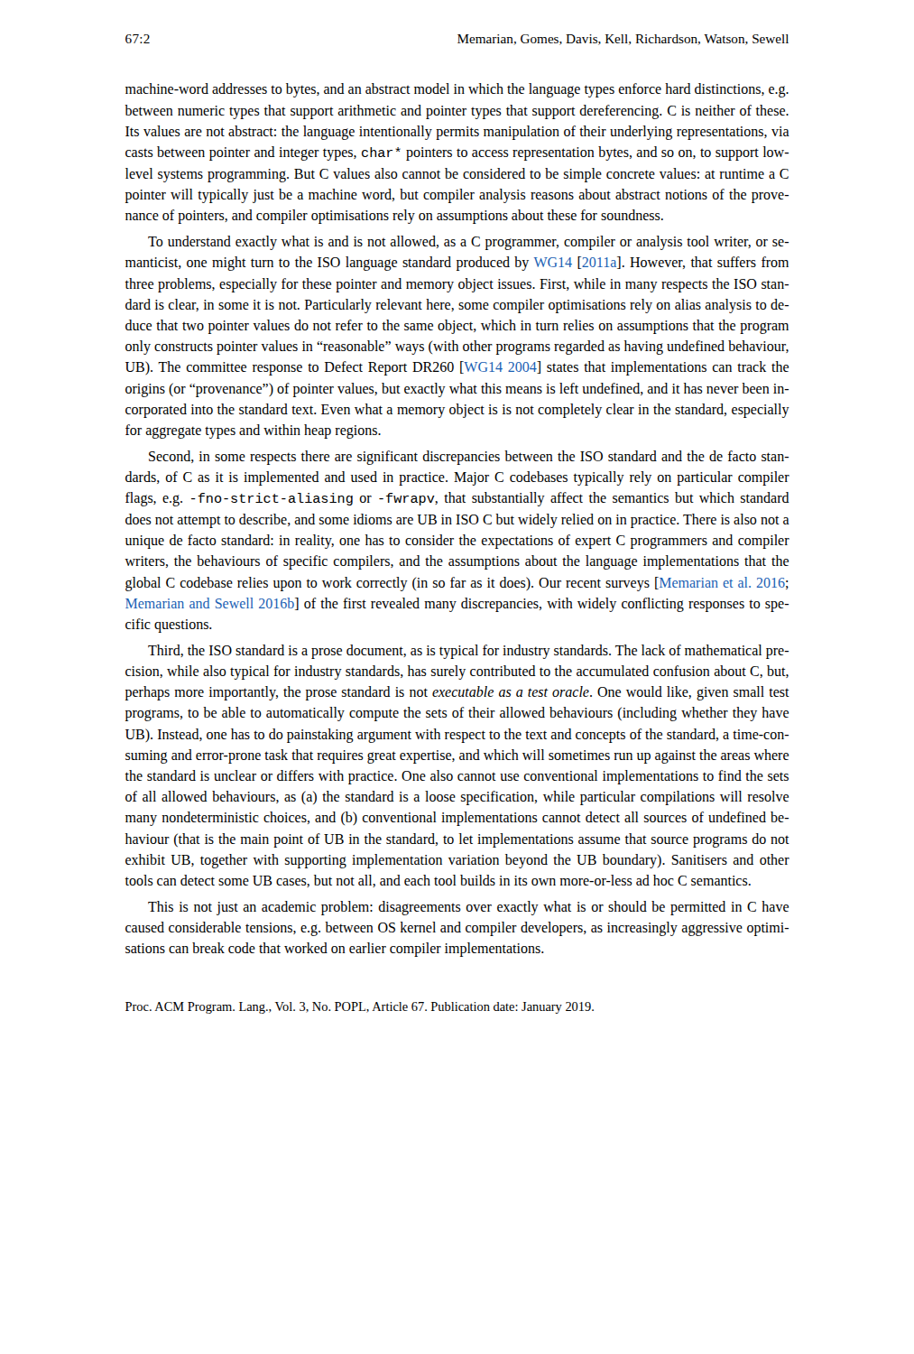67:2
Memarian, Gomes, Davis, Kell, Richardson, Watson, Sewell
machine-word addresses to bytes, and an abstract model in which the language types enforce hard distinctions, e.g. between numeric types that support arithmetic and pointer types that support dereferencing. C is neither of these. Its values are not abstract: the language intentionally permits manipulation of their underlying representations, via casts between pointer and integer types, char* pointers to access representation bytes, and so on, to support low-level systems programming. But C values also cannot be considered to be simple concrete values: at runtime a C pointer will typically just be a machine word, but compiler analysis reasons about abstract notions of the provenance of pointers, and compiler optimisations rely on assumptions about these for soundness.
To understand exactly what is and is not allowed, as a C programmer, compiler or analysis tool writer, or semanticist, one might turn to the ISO language standard produced by WG14 [2011a]. However, that suffers from three problems, especially for these pointer and memory object issues. First, while in many respects the ISO standard is clear, in some it is not. Particularly relevant here, some compiler optimisations rely on alias analysis to deduce that two pointer values do not refer to the same object, which in turn relies on assumptions that the program only constructs pointer values in “reasonable” ways (with other programs regarded as having undefined behaviour, UB). The committee response to Defect Report DR260 [WG14 2004] states that implementations can track the origins (or “provenance”) of pointer values, but exactly what this means is left undefined, and it has never been incorporated into the standard text. Even what a memory object is is not completely clear in the standard, especially for aggregate types and within heap regions.
Second, in some respects there are significant discrepancies between the ISO standard and the de facto standards, of C as it is implemented and used in practice. Major C codebases typically rely on particular compiler flags, e.g. -fno-strict-aliasing or -fwrapv, that substantially affect the semantics but which standard does not attempt to describe, and some idioms are UB in ISO C but widely relied on in practice. There is also not a unique de facto standard: in reality, one has to consider the expectations of expert C programmers and compiler writers, the behaviours of specific compilers, and the assumptions about the language implementations that the global C codebase relies upon to work correctly (in so far as it does). Our recent surveys [Memarian et al. 2016; Memarian and Sewell 2016b] of the first revealed many discrepancies, with widely conflicting responses to specific questions.
Third, the ISO standard is a prose document, as is typical for industry standards. The lack of mathematical precision, while also typical for industry standards, has surely contributed to the accumulated confusion about C, but, perhaps more importantly, the prose standard is not executable as a test oracle. One would like, given small test programs, to be able to automatically compute the sets of their allowed behaviours (including whether they have UB). Instead, one has to do painstaking argument with respect to the text and concepts of the standard, a time-consuming and error-prone task that requires great expertise, and which will sometimes run up against the areas where the standard is unclear or differs with practice. One also cannot use conventional implementations to find the sets of all allowed behaviours, as (a) the standard is a loose specification, while particular compilations will resolve many nondeterministic choices, and (b) conventional implementations cannot detect all sources of undefined behaviour (that is the main point of UB in the standard, to let implementations assume that source programs do not exhibit UB, together with supporting implementation variation beyond the UB boundary). Sanitisers and other tools can detect some UB cases, but not all, and each tool builds in its own more-or-less ad hoc C semantics.
This is not just an academic problem: disagreements over exactly what is or should be permitted in C have caused considerable tensions, e.g. between OS kernel and compiler developers, as increasingly aggressive optimisations can break code that worked on earlier compiler implementations.
Proc. ACM Program. Lang., Vol. 3, No. POPL, Article 67. Publication date: January 2019.